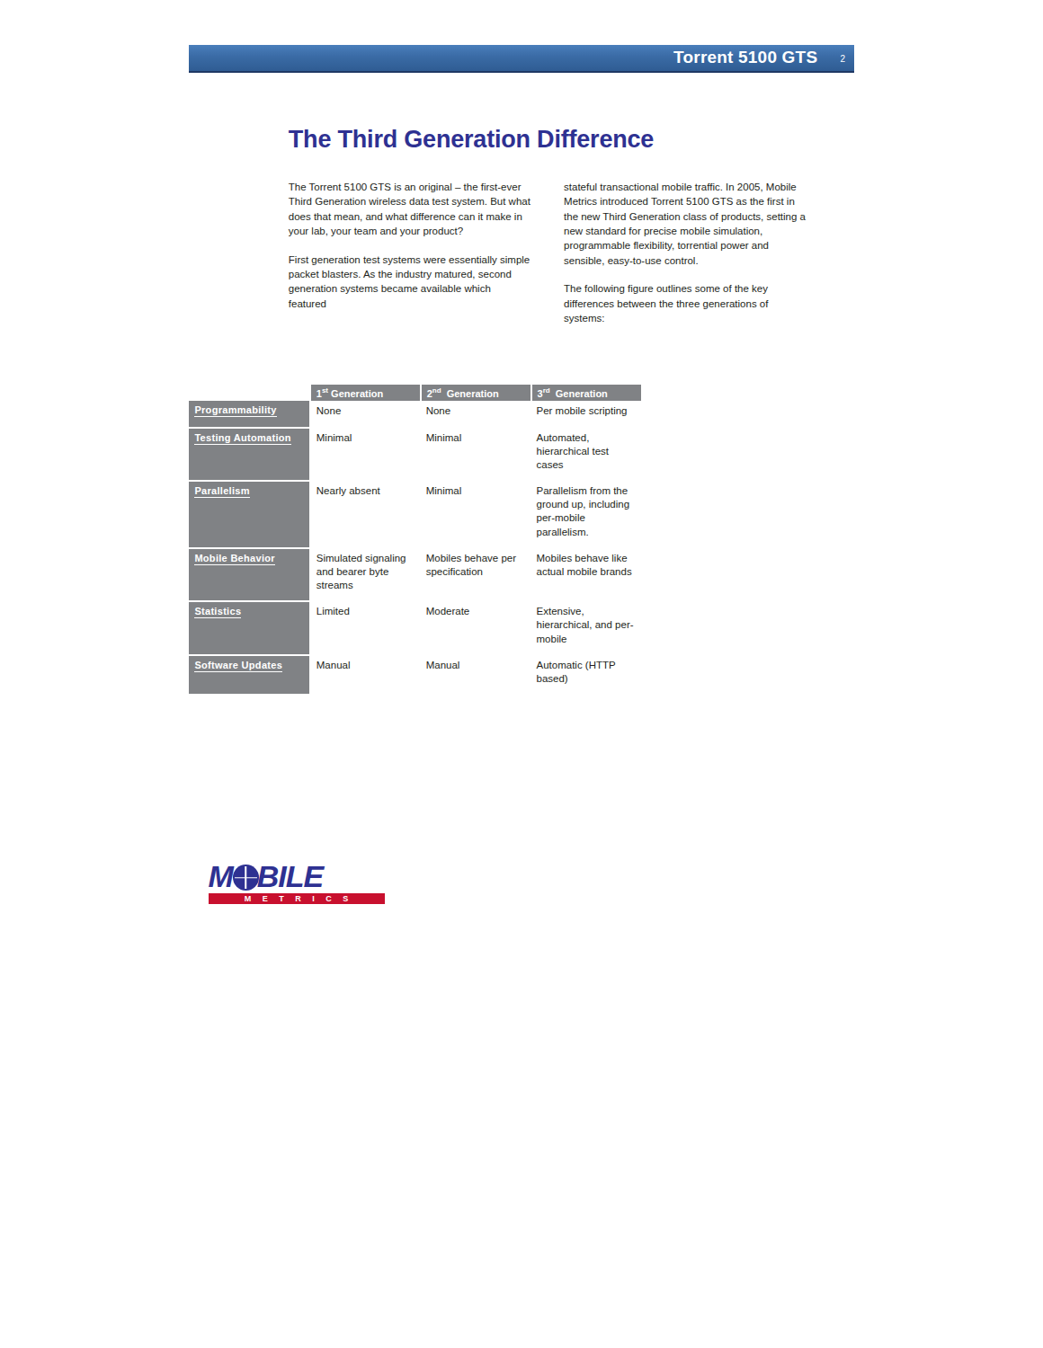Torrent 5100 GTS
2
The Third Generation Difference
The Torrent 5100 GTS is an original – the first-ever Third Generation wireless data test system. But what does that mean, and what difference can it make in your lab, your team and your product?
First generation test systems were essentially simple packet blasters. As the industry matured, second generation systems became available which featured
stateful transactional mobile traffic. In 2005, Mobile Metrics introduced Torrent 5100 GTS as the first in the new Third Generation class of products, setting a new standard for precise mobile simulation, programmable flexibility, torrential power and sensible, easy-to-use control.
The following figure outlines some of the key differences between the three generations of systems:
| | 1 st Generation | 2 nd Generation | 3 rd Generation |
| --- | --- | --- | --- |
| Programmability | None | None | Per mobile scripting |
| Testing Automation | Minimal | Minimal | Automated, hierarchical test cases |
| Parallelism | Nearly absent | Minimal | Parallelism from the ground up, including per-mobile parallelism. |
| Mobile Behavior | Simulated signaling and bearer byte streams | Mobiles behave per specification | Mobiles behave like actual mobile brands |
| Statistics | Limited | Moderate | Extensive, hierarchical, and per-mobile |
| Software Updates | Manual | Manual | Automatic (HTTP based) |
M BILE
M E T R I C S